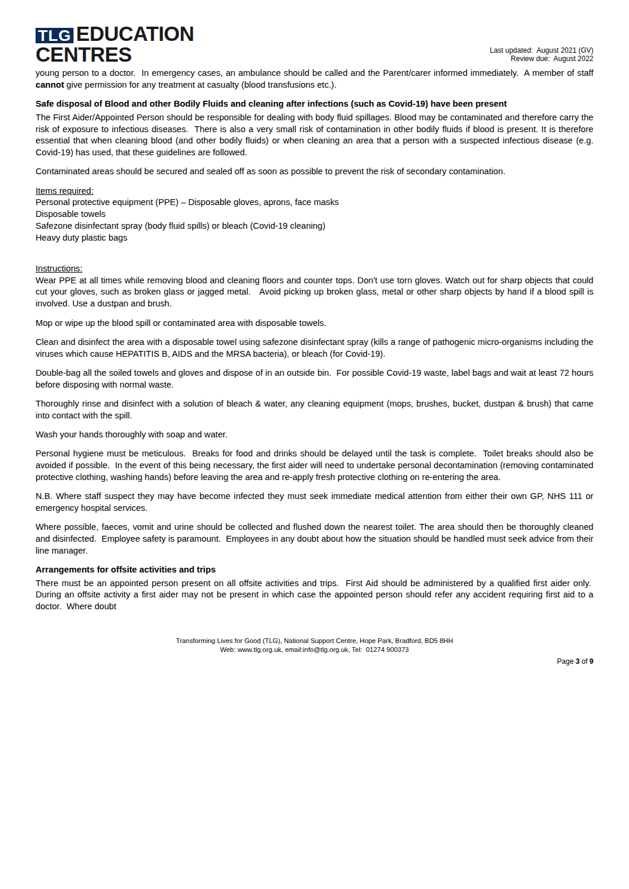TLGEDUCATION
CENTRES
Last updated: August 2021 (GV)
Review due: August 2022
young person to a doctor. In emergency cases, an ambulance should be called and the Parent/carer informed immediately. A member of staff cannot give permission for any treatment at casualty (blood transfusions etc.).
Safe disposal of Blood and other Bodily Fluids and cleaning after infections (such as Covid-19) have been present
The First Aider/Appointed Person should be responsible for dealing with body fluid spillages. Blood may be contaminated and therefore carry the risk of exposure to infectious diseases. There is also a very small risk of contamination in other bodily fluids if blood is present. It is therefore essential that when cleaning blood (and other bodily fluids) or when cleaning an area that a person with a suspected infectious disease (e.g. Covid-19) has used, that these guidelines are followed.
Contaminated areas should be secured and sealed off as soon as possible to prevent the risk of secondary contamination.
Items required:
Personal protective equipment (PPE) – Disposable gloves, aprons, face masks
Disposable towels
Safezone disinfectant spray (body fluid spills) or bleach (Covid-19 cleaning)
Heavy duty plastic bags
Instructions:
Wear PPE at all times while removing blood and cleaning floors and counter tops. Don't use torn gloves. Watch out for sharp objects that could cut your gloves, such as broken glass or jagged metal. Avoid picking up broken glass, metal or other sharp objects by hand if a blood spill is involved. Use a dustpan and brush.
Mop or wipe up the blood spill or contaminated area with disposable towels.
Clean and disinfect the area with a disposable towel using safezone disinfectant spray (kills a range of pathogenic micro-organisms including the viruses which cause HEPATITIS B, AIDS and the MRSA bacteria), or bleach (for Covid-19).
Double-bag all the soiled towels and gloves and dispose of in an outside bin. For possible Covid-19 waste, label bags and wait at least 72 hours before disposing with normal waste.
Thoroughly rinse and disinfect with a solution of bleach & water, any cleaning equipment (mops, brushes, bucket, dustpan & brush) that came into contact with the spill.
Wash your hands thoroughly with soap and water.
Personal hygiene must be meticulous. Breaks for food and drinks should be delayed until the task is complete. Toilet breaks should also be avoided if possible. In the event of this being necessary, the first aider will need to undertake personal decontamination (removing contaminated protective clothing, washing hands) before leaving the area and re-apply fresh protective clothing on re-entering the area.
N.B. Where staff suspect they may have become infected they must seek immediate medical attention from either their own GP, NHS 111 or emergency hospital services.
Where possible, faeces, vomit and urine should be collected and flushed down the nearest toilet. The area should then be thoroughly cleaned and disinfected. Employee safety is paramount. Employees in any doubt about how the situation should be handled must seek advice from their line manager.
Arrangements for offsite activities and trips
There must be an appointed person present on all offsite activities and trips. First Aid should be administered by a qualified first aider only. During an offsite activity a first aider may not be present in which case the appointed person should refer any accident requiring first aid to a doctor. Where doubt
Transforming Lives for Good (TLG), National Support Centre, Hope Park, Bradford, BD5 8HH
Web: www.tlg.org.uk, email:info@tlg.org.uk, Tel: 01274 900373
Page 3 of 9